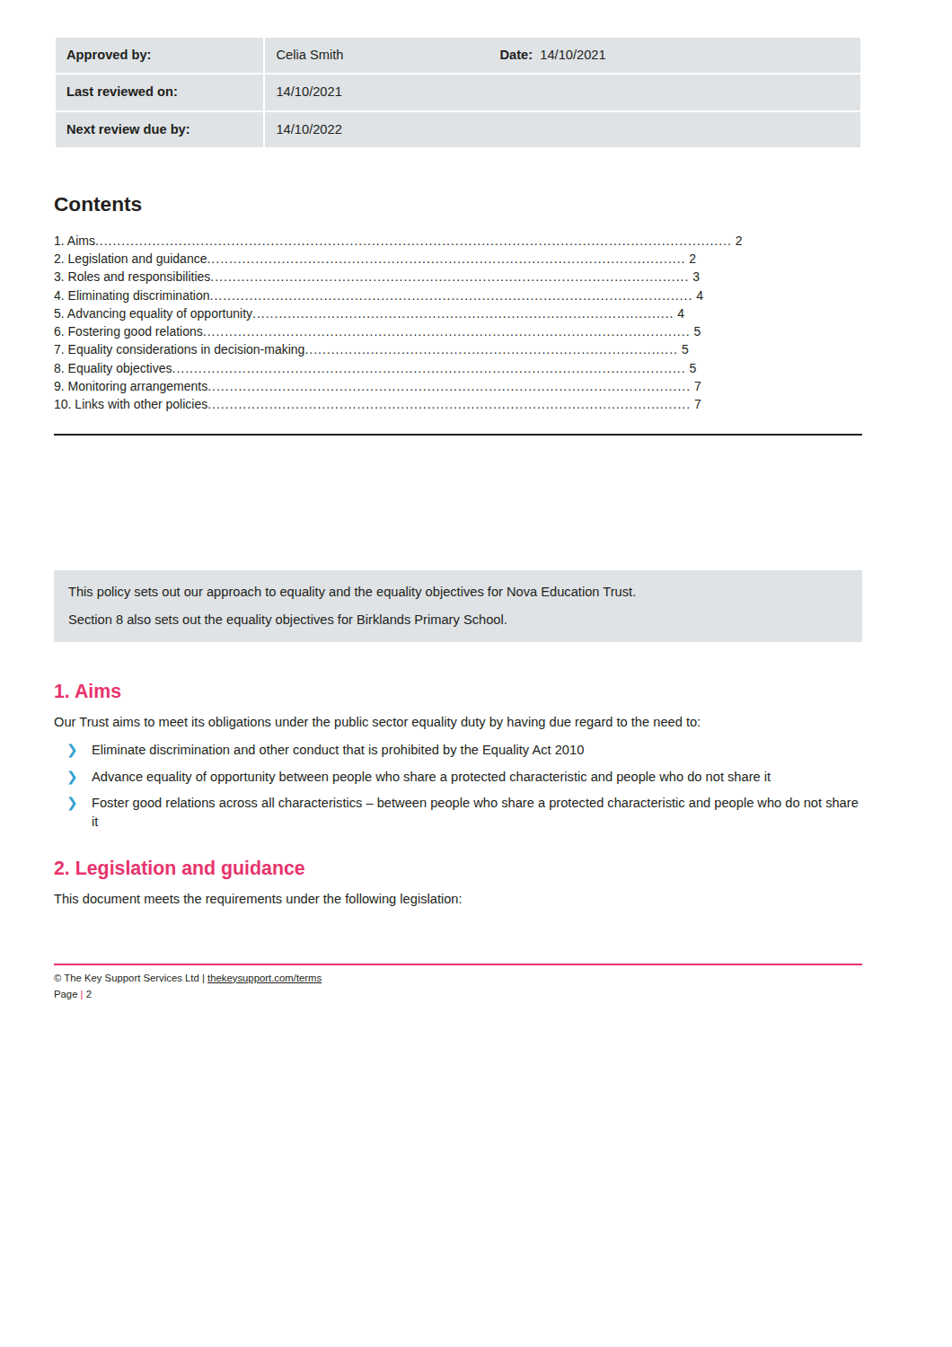| Approved by: | Celia Smith Date: 14/10/2021 |
| Last reviewed on: | 14/10/2021 |
| Next review due by: | 14/10/2022 |
Contents
1. Aims................................................................................................................................................. 2
2. Legislation and guidance............................................................................................................. 2
3. Roles and responsibilities............................................................................................................. 3
4. Eliminating discrimination.............................................................................................................. 4
5. Advancing equality of opportunity................................................................................................ 4
6. Fostering good relations............................................................................................................... 5
7. Equality considerations in decision-making..................................................................................... 5
8. Equality objectives..................................................................................................................... 5
9. Monitoring arrangements.............................................................................................................. 7
10. Links with other policies.............................................................................................................. 7
This policy sets out our approach to equality and the equality objectives for Nova Education Trust.
Section 8 also sets out the equality objectives for Birklands Primary School.
1. Aims
Our Trust aims to meet its obligations under the public sector equality duty by having due regard to the need to:
Eliminate discrimination and other conduct that is prohibited by the Equality Act 2010
Advance equality of opportunity between people who share a protected characteristic and people who do not share it
Foster good relations across all characteristics – between people who share a protected characteristic and people who do not share it
2. Legislation and guidance
This document meets the requirements under the following legislation:
© The Key Support Services Ltd | thekeysupport.com/terms
Page | 2